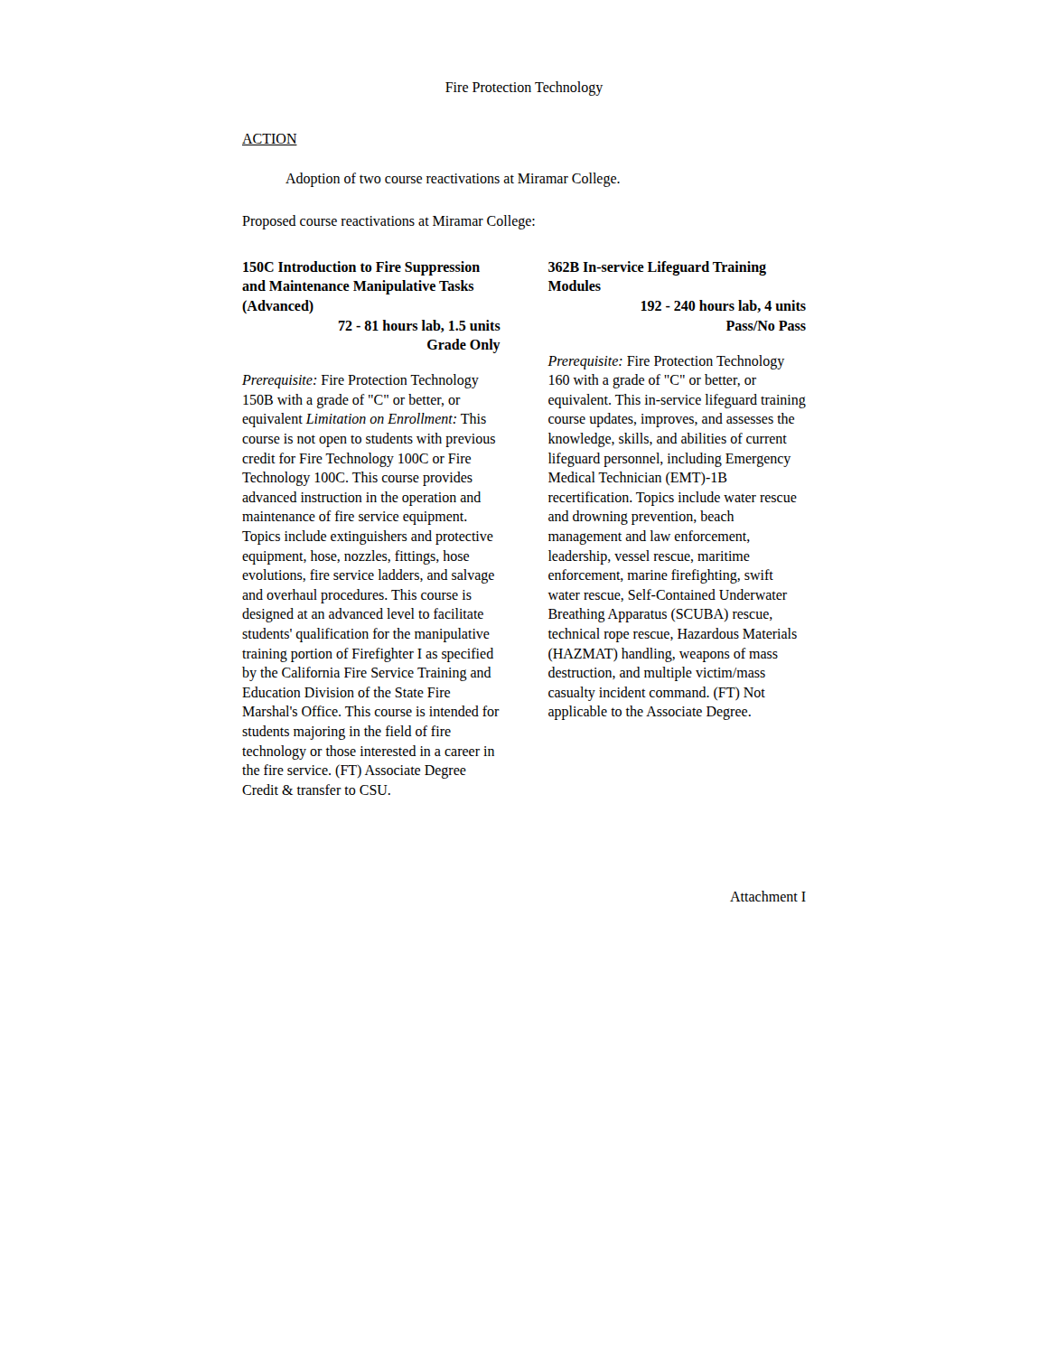Fire Protection Technology
ACTION
Adoption of two course reactivations at Miramar College.
Proposed course reactivations at Miramar College:
150C Introduction to Fire Suppression and Maintenance Manipulative Tasks (Advanced)
72 - 81 hours lab, 1.5 units
Grade Only
Prerequisite: Fire Protection Technology 150B with a grade of "C" or better, or equivalent Limitation on Enrollment: This course is not open to students with previous credit for Fire Technology 100C or Fire Technology 100C. This course provides advanced instruction in the operation and maintenance of fire service equipment. Topics include extinguishers and protective equipment, hose, nozzles, fittings, hose evolutions, fire service ladders, and salvage and overhaul procedures. This course is designed at an advanced level to facilitate students' qualification for the manipulative training portion of Firefighter I as specified by the California Fire Service Training and Education Division of the State Fire Marshal's Office. This course is intended for students majoring in the field of fire technology or those interested in a career in the fire service. (FT) Associate Degree Credit & transfer to CSU.
362B In-service Lifeguard Training Modules
192 - 240 hours lab, 4 units
Pass/No Pass
Prerequisite: Fire Protection Technology 160 with a grade of "C" or better, or equivalent. This in-service lifeguard training course updates, improves, and assesses the knowledge, skills, and abilities of current lifeguard personnel, including Emergency Medical Technician (EMT)-1B recertification. Topics include water rescue and drowning prevention, beach management and law enforcement, leadership, vessel rescue, maritime enforcement, marine firefighting, swift water rescue, Self-Contained Underwater Breathing Apparatus (SCUBA) rescue, technical rope rescue, Hazardous Materials (HAZMAT) handling, weapons of mass destruction, and multiple victim/mass casualty incident command. (FT) Not applicable to the Associate Degree.
Attachment I